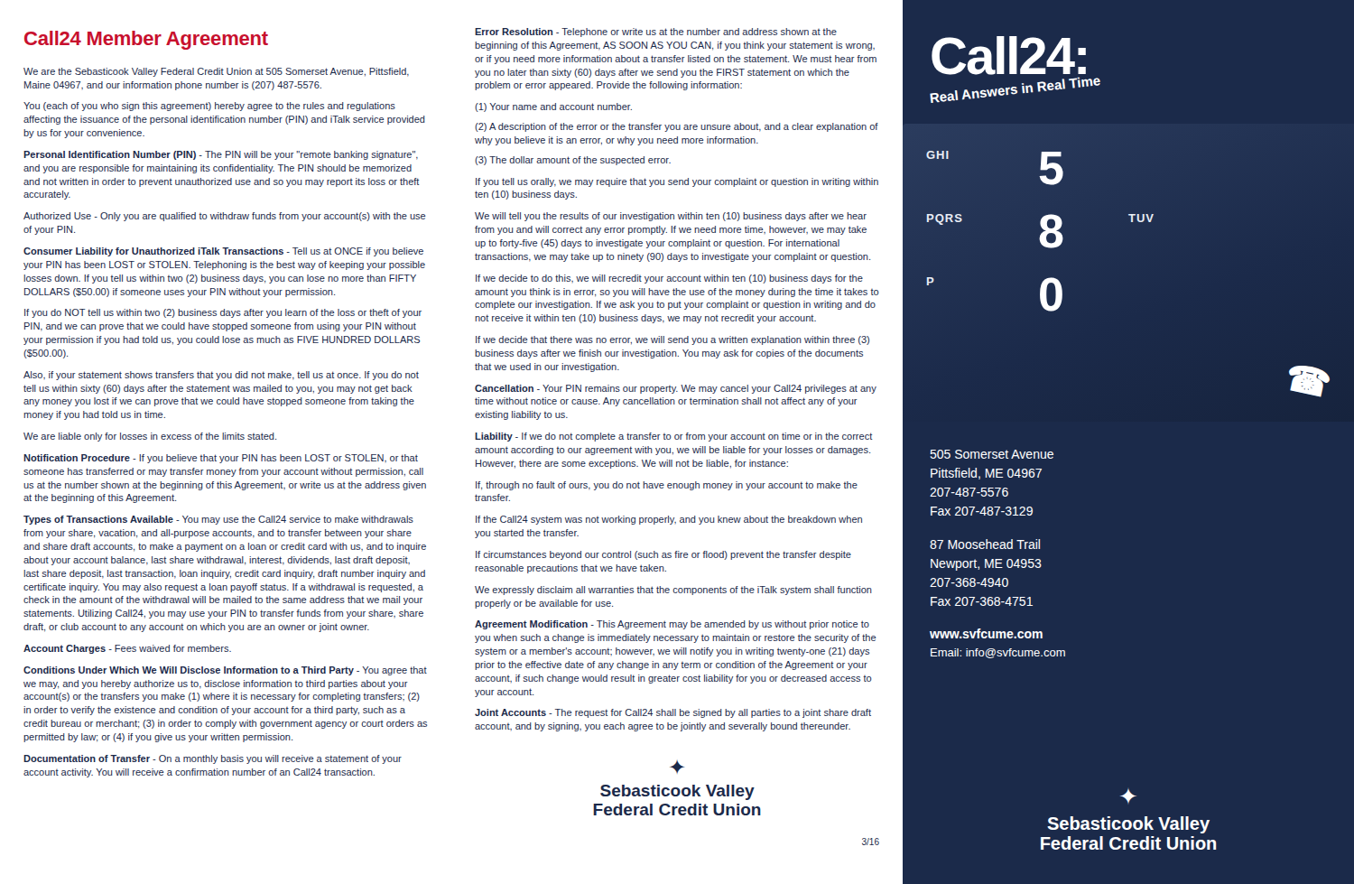Call24 Member Agreement
We are the Sebasticook Valley Federal Credit Union at 505 Somerset Avenue, Pittsfield, Maine 04967, and our information phone number is (207) 487-5576.
You (each of you who sign this agreement) hereby agree to the rules and regulations affecting the issuance of the personal identification number (PIN) and iTalk service provided by us for your convenience.
Personal Identification Number (PIN) - The PIN will be your "remote banking signature", and you are responsible for maintaining its confidentiality. The PIN should be memorized and not written in order to prevent unauthorized use and so you may report its loss or theft accurately.
Authorized Use - Only you are qualified to withdraw funds from your account(s) with the use of your PIN.
Consumer Liability for Unauthorized iTalk Transactions - Tell us at ONCE if you believe your PIN has been LOST or STOLEN. Telephoning is the best way of keeping your possible losses down. If you tell us within two (2) business days, you can lose no more than FIFTY DOLLARS ($50.00) if someone uses your PIN without your permission.
If you do NOT tell us within two (2) business days after you learn of the loss or theft of your PIN, and we can prove that we could have stopped someone from using your PIN without your permission if you had told us, you could lose as much as FIVE HUNDRED DOLLARS ($500.00).
Also, if your statement shows transfers that you did not make, tell us at once. If you do not tell us within sixty (60) days after the statement was mailed to you, you may not get back any money you lost if we can prove that we could have stopped someone from taking the money if you had told us in time.
We are liable only for losses in excess of the limits stated.
Notification Procedure - If you believe that your PIN has been LOST or STOLEN, or that someone has transferred or may transfer money from your account without permission, call us at the number shown at the beginning of this Agreement, or write us at the address given at the beginning of this Agreement.
Types of Transactions Available - You may use the Call24 service to make withdrawals from your share, vacation, and all-purpose accounts, and to transfer between your share and share draft accounts, to make a payment on a loan or credit card with us, and to inquire about your account balance, last share withdrawal, interest, dividends, last draft deposit, last share deposit, last transaction, loan inquiry, credit card inquiry, draft number inquiry and certificate inquiry. You may also request a loan payoff status. If a withdrawal is requested, a check in the amount of the withdrawal will be mailed to the same address that we mail your statements. Utilizing Call24, you may use your PIN to transfer funds from your share, share draft, or club account to any account on which you are an owner or joint owner.
Account Charges - Fees waived for members.
Conditions Under Which We Will Disclose Information to a Third Party - You agree that we may, and you hereby authorize us to, disclose information to third parties about your account(s) or the transfers you make (1) where it is necessary for completing transfers; (2) in order to verify the existence and condition of your account for a third party, such as a credit bureau or merchant; (3) in order to comply with government agency or court orders as permitted by law; or (4) if you give us your written permission.
Documentation of Transfer - On a monthly basis you will receive a statement of your account activity. You will receive a confirmation number of an Call24 transaction.
Error Resolution - Telephone or write us at the number and address shown at the beginning of this Agreement, AS SOON AS YOU CAN, if you think your statement is wrong, or if you need more information about a transfer listed on the statement. We must hear from you no later than sixty (60) days after we send you the FIRST statement on which the problem or error appeared. Provide the following information:
(1) Your name and account number.
(2) A description of the error or the transfer you are unsure about, and a clear explanation of why you believe it is an error, or why you need more information.
(3) The dollar amount of the suspected error.
If you tell us orally, we may require that you send your complaint or question in writing within ten (10) business days.
We will tell you the results of our investigation within ten (10) business days after we hear from you and will correct any error promptly. If we need more time, however, we may take up to forty-five (45) days to investigate your complaint or question. For international transactions, we may take up to ninety (90) days to investigate your complaint or question.
If we decide to do this, we will recredit your account within ten (10) business days for the amount you think is in error, so you will have the use of the money during the time it takes to complete our investigation. If we ask you to put your complaint or question in writing and do not receive it within ten (10) business days, we may not recredit your account.
If we decide that there was no error, we will send you a written explanation within three (3) business days after we finish our investigation. You may ask for copies of the documents that we used in our investigation.
Cancellation - Your PIN remains our property. We may cancel your Call24 privileges at any time without notice or cause. Any cancellation or termination shall not affect any of your existing liability to us.
Liability - If we do not complete a transfer to or from your account on time or in the correct amount according to our agreement with you, we will be liable for your losses or damages. However, there are some exceptions. We will not be liable, for instance:
If, through no fault of ours, you do not have enough money in your account to make the transfer.
If the Call24 system was not working properly, and you knew about the breakdown when you started the transfer.
If circumstances beyond our control (such as fire or flood) prevent the transfer despite reasonable precautions that we have taken.
We expressly disclaim all warranties that the components of the iTalk system shall function properly or be available for use.
Agreement Modification - This Agreement may be amended by us without prior notice to you when such a change is immediately necessary to maintain or restore the security of the system or a member's account; however, we will notify you in writing twenty-one (21) days prior to the effective date of any change in any term or condition of the Agreement or your account, if such change would result in greater cost liability for you or decreased access to your account.
Joint Accounts - The request for Call24 shall be signed by all parties to a joint share draft account, and by signing, you each agree to be jointly and severally bound thereunder.
✦
Sebasticook Valley Federal Credit Union
3/16
Call24:
Real Answers in Real Time
GHI PQRS P 5 8 0 TUV ☎
505 Somerset Avenue
Pittsfield, ME 04967
207-487-5576
Fax 207-487-3129
87 Moosehead Trail
Newport, ME 04953
207-368-4940
Fax 207-368-4751
www.svfcume.com
Email: info@svfcume.com
✦
Sebasticook Valley Federal Credit Union